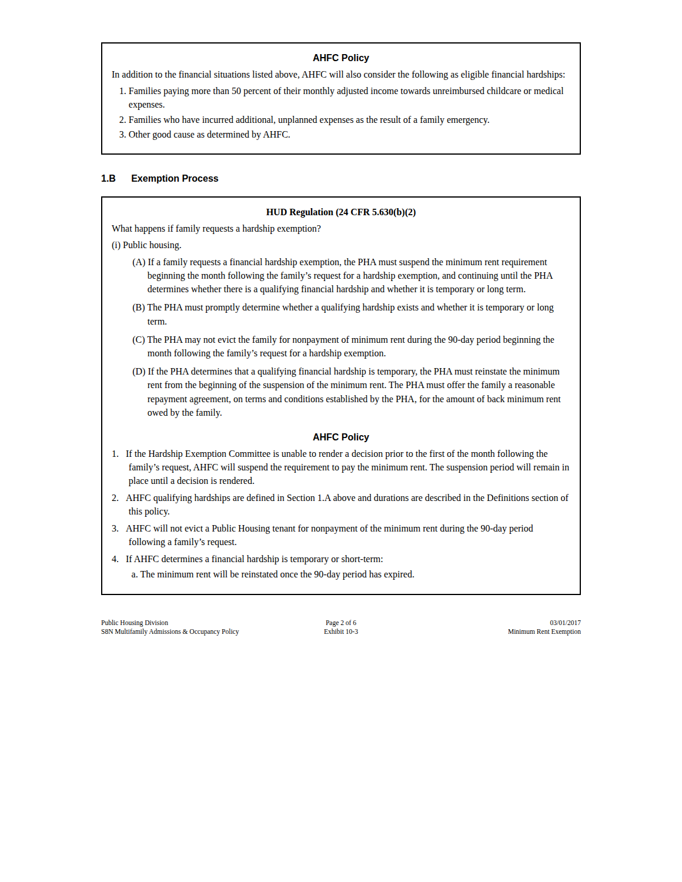AHFC Policy
In addition to the financial situations listed above, AHFC will also consider the following as eligible financial hardships:
Families paying more than 50 percent of their monthly adjusted income towards unreimbursed childcare or medical expenses.
Families who have incurred additional, unplanned expenses as the result of a family emergency.
Other good cause as determined by AHFC.
1.BExemption Process
HUD Regulation (24 CFR 5.630(b)(2)
What happens if family requests a hardship exemption?
(i) Public housing.
(A) If a family requests a financial hardship exemption, the PHA must suspend the minimum rent requirement beginning the month following the family’s request for a hardship exemption, and continuing until the PHA determines whether there is a qualifying financial hardship and whether it is temporary or long term.
(B) The PHA must promptly determine whether a qualifying hardship exists and whether it is temporary or long term.
(C) The PHA may not evict the family for nonpayment of minimum rent during the 90-day period beginning the month following the family’s request for a hardship exemption.
(D) If the PHA determines that a qualifying financial hardship is temporary, the PHA must reinstate the minimum rent from the beginning of the suspension of the minimum rent. The PHA must offer the family a reasonable repayment agreement, on terms and conditions established by the PHA, for the amount of back minimum rent owed by the family.
AHFC Policy
If the Hardship Exemption Committee is unable to render a decision prior to the first of the month following the family’s request, AHFC will suspend the requirement to pay the minimum rent. The suspension period will remain in place until a decision is rendered.
AHFC qualifying hardships are defined in Section 1.A above and durations are described in the Definitions section of this policy.
AHFC will not evict a Public Housing tenant for nonpayment of the minimum rent during the 90-day period following a family’s request.
If AHFC determines a financial hardship is temporary or short-term: a. The minimum rent will be reinstated once the 90-day period has expired.
Public Housing Division
S8N Multifamily Admissions & Occupancy Policy
Page 2 of 6
Exhibit 10-3
03/01/2017
Minimum Rent Exemption